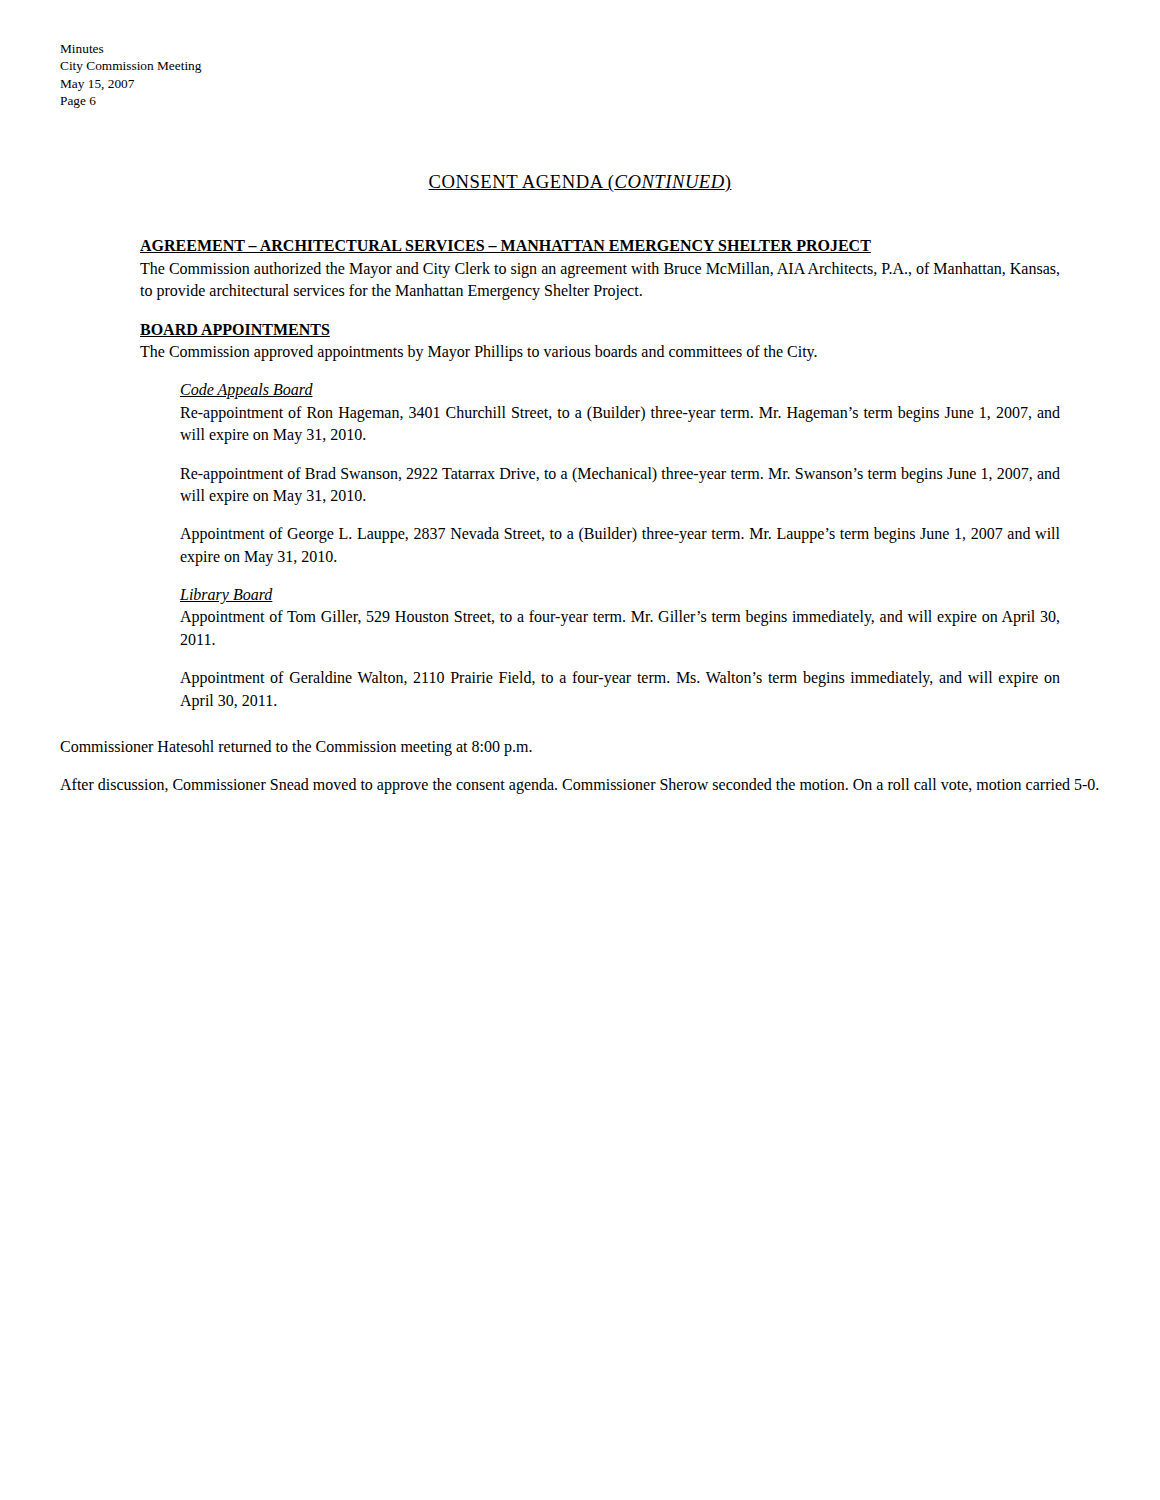Minutes
City Commission Meeting
May 15, 2007
Page 6
CONSENT AGENDA (CONTINUED)
AGREEMENT – ARCHITECTURAL SERVICES – MANHATTAN EMERGENCY SHELTER PROJECT
The Commission authorized the Mayor and City Clerk to sign an agreement with Bruce McMillan, AIA Architects, P.A., of Manhattan, Kansas, to provide architectural services for the Manhattan Emergency Shelter Project.
BOARD APPOINTMENTS
The Commission approved appointments by Mayor Phillips to various boards and committees of the City.
Code Appeals Board
Re-appointment of Ron Hageman, 3401 Churchill Street, to a (Builder) three-year term. Mr. Hageman’s term begins June 1, 2007, and will expire on May 31, 2010.
Re-appointment of Brad Swanson, 2922 Tatarrax Drive, to a (Mechanical) three-year term. Mr. Swanson’s term begins June 1, 2007, and will expire on May 31, 2010.
Appointment of George L. Lauppe, 2837 Nevada Street, to a (Builder) three-year term. Mr. Lauppe’s term begins June 1, 2007 and will expire on May 31, 2010.
Library Board
Appointment of Tom Giller, 529 Houston Street, to a four-year term. Mr. Giller’s term begins immediately, and will expire on April 30, 2011.
Appointment of Geraldine Walton, 2110 Prairie Field, to a four-year term. Ms. Walton’s term begins immediately, and will expire on April 30, 2011.
Commissioner Hatesohl returned to the Commission meeting at 8:00 p.m.
After discussion, Commissioner Snead moved to approve the consent agenda. Commissioner Sherow seconded the motion. On a roll call vote, motion carried 5-0.